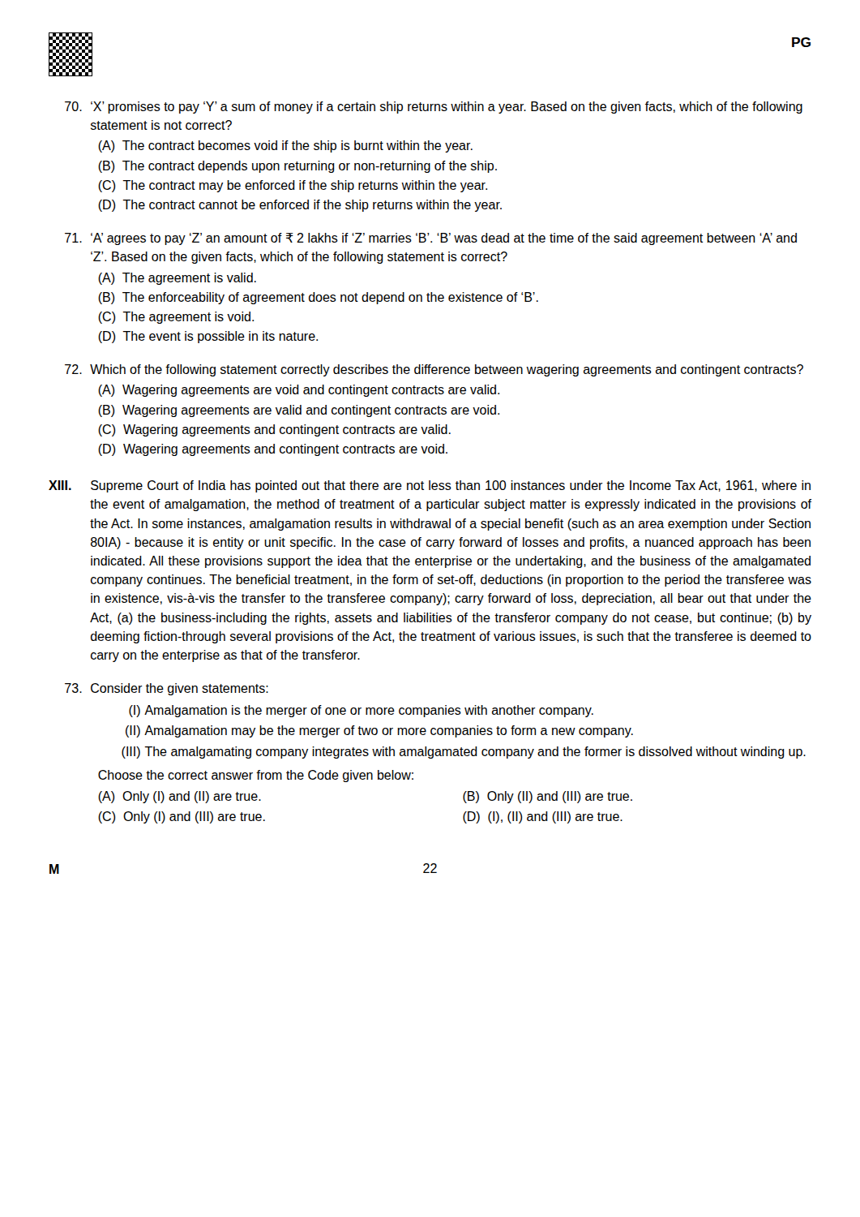PG
70. ‘X’ promises to pay ‘Y’ a sum of money if a certain ship returns within a year. Based on the given facts, which of the following statement is not correct?
(A) The contract becomes void if the ship is burnt within the year.
(B) The contract depends upon returning or non-returning of the ship.
(C) The contract may be enforced if the ship returns within the year.
(D) The contract cannot be enforced if the ship returns within the year.
71. ‘A’ agrees to pay ‘Z’ an amount of ₹ 2 lakhs if ‘Z’ marries ‘B’. ‘B’ was dead at the time of the said agreement between ‘A’ and ‘Z’. Based on the given facts, which of the following statement is correct?
(A) The agreement is valid.
(B) The enforceability of agreement does not depend on the existence of ‘B’.
(C) The agreement is void.
(D) The event is possible in its nature.
72. Which of the following statement correctly describes the difference between wagering agreements and contingent contracts?
(A) Wagering agreements are void and contingent contracts are valid.
(B) Wagering agreements are valid and contingent contracts are void.
(C) Wagering agreements and contingent contracts are valid.
(D) Wagering agreements and contingent contracts are void.
XIII. Supreme Court of India has pointed out that there are not less than 100 instances under the Income Tax Act, 1961, where in the event of amalgamation, the method of treatment of a particular subject matter is expressly indicated in the provisions of the Act. In some instances, amalgamation results in withdrawal of a special benefit (such as an area exemption under Section 80IA) - because it is entity or unit specific. In the case of carry forward of losses and profits, a nuanced approach has been indicated. All these provisions support the idea that the enterprise or the undertaking, and the business of the amalgamated company continues. The beneficial treatment, in the form of set-off, deductions (in proportion to the period the transferee was in existence, vis-à-vis the transfer to the transferee company); carry forward of loss, depreciation, all bear out that under the Act, (a) the business-including the rights, assets and liabilities of the transferor company do not cease, but continue; (b) by deeming fiction-through several provisions of the Act, the treatment of various issues, is such that the transferee is deemed to carry on the enterprise as that of the transferor.
73. Consider the given statements:
(I) Amalgamation is the merger of one or more companies with another company.
(II) Amalgamation may be the merger of two or more companies to form a new company.
(III) The amalgamating company integrates with amalgamated company and the former is dissolved without winding up.
Choose the correct answer from the Code given below:
(A) Only (I) and (II) are true.
(B) Only (II) and (III) are true.
(C) Only (I) and (III) are true.
(D) (I), (II) and (III) are true.
M
22